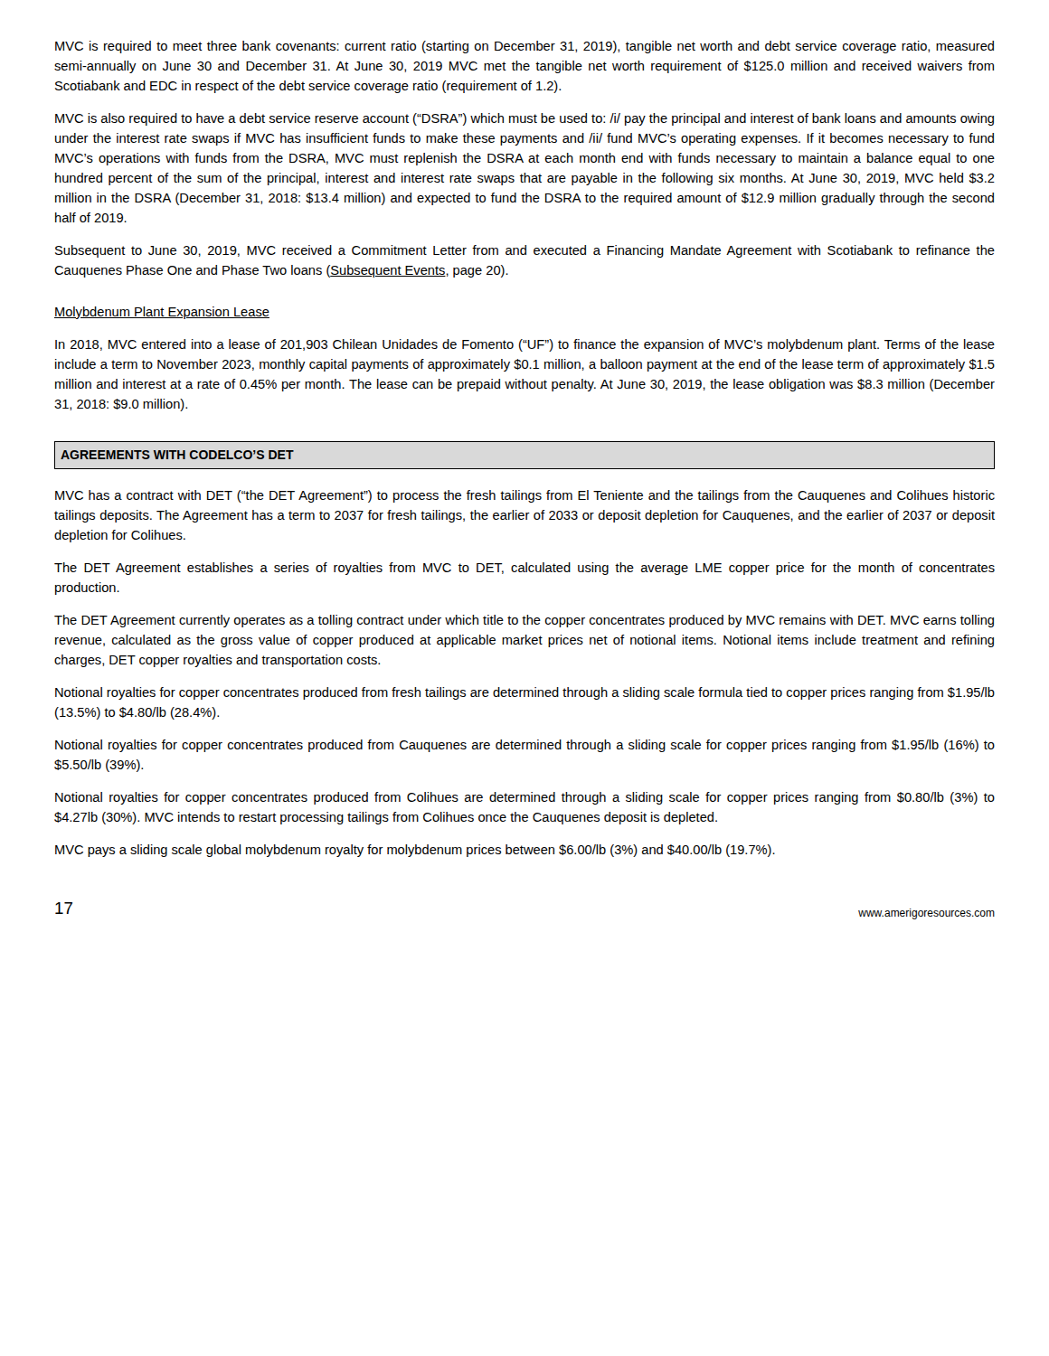MVC is required to meet three bank covenants: current ratio (starting on December 31, 2019), tangible net worth and debt service coverage ratio, measured semi-annually on June 30 and December 31. At June 30, 2019 MVC met the tangible net worth requirement of $125.0 million and received waivers from Scotiabank and EDC in respect of the debt service coverage ratio (requirement of 1.2).
MVC is also required to have a debt service reserve account (“DSRA”) which must be used to: /i/ pay the principal and interest of bank loans and amounts owing under the interest rate swaps if MVC has insufficient funds to make these payments and /ii/ fund MVC’s operating expenses. If it becomes necessary to fund MVC’s operations with funds from the DSRA, MVC must replenish the DSRA at each month end with funds necessary to maintain a balance equal to one hundred percent of the sum of the principal, interest and interest rate swaps that are payable in the following six months. At June 30, 2019, MVC held $3.2 million in the DSRA (December 31, 2018: $13.4 million) and expected to fund the DSRA to the required amount of $12.9 million gradually through the second half of 2019.
Subsequent to June 30, 2019, MVC received a Commitment Letter from and executed a Financing Mandate Agreement with Scotiabank to refinance the Cauquenes Phase One and Phase Two loans (Subsequent Events, page 20).
Molybdenum Plant Expansion Lease
In 2018, MVC entered into a lease of 201,903 Chilean Unidades de Fomento (“UF”) to finance the expansion of MVC’s molybdenum plant. Terms of the lease include a term to November 2023, monthly capital payments of approximately $0.1 million, a balloon payment at the end of the lease term of approximately $1.5 million and interest at a rate of 0.45% per month. The lease can be prepaid without penalty. At June 30, 2019, the lease obligation was $8.3 million (December 31, 2018: $9.0 million).
AGREEMENTS WITH CODELCO’S DET
MVC has a contract with DET (“the DET Agreement”) to process the fresh tailings from El Teniente and the tailings from the Cauquenes and Colihues historic tailings deposits. The Agreement has a term to 2037 for fresh tailings, the earlier of 2033 or deposit depletion for Cauquenes, and the earlier of 2037 or deposit depletion for Colihues.
The DET Agreement establishes a series of royalties from MVC to DET, calculated using the average LME copper price for the month of concentrates production.
The DET Agreement currently operates as a tolling contract under which title to the copper concentrates produced by MVC remains with DET. MVC earns tolling revenue, calculated as the gross value of copper produced at applicable market prices net of notional items. Notional items include treatment and refining charges, DET copper royalties and transportation costs.
Notional royalties for copper concentrates produced from fresh tailings are determined through a sliding scale formula tied to copper prices ranging from $1.95/lb (13.5%) to $4.80/lb (28.4%).
Notional royalties for copper concentrates produced from Cauquenes are determined through a sliding scale for copper prices ranging from $1.95/lb (16%) to $5.50/lb (39%).
Notional royalties for copper concentrates produced from Colihues are determined through a sliding scale for copper prices ranging from $0.80/lb (3%) to $4.27lb (30%). MVC intends to restart processing tailings from Colihues once the Cauquenes deposit is depleted.
MVC pays a sliding scale global molybdenum royalty for molybdenum prices between $6.00/lb (3%) and $40.00/lb (19.7%).
17 www.amerigoresources.com